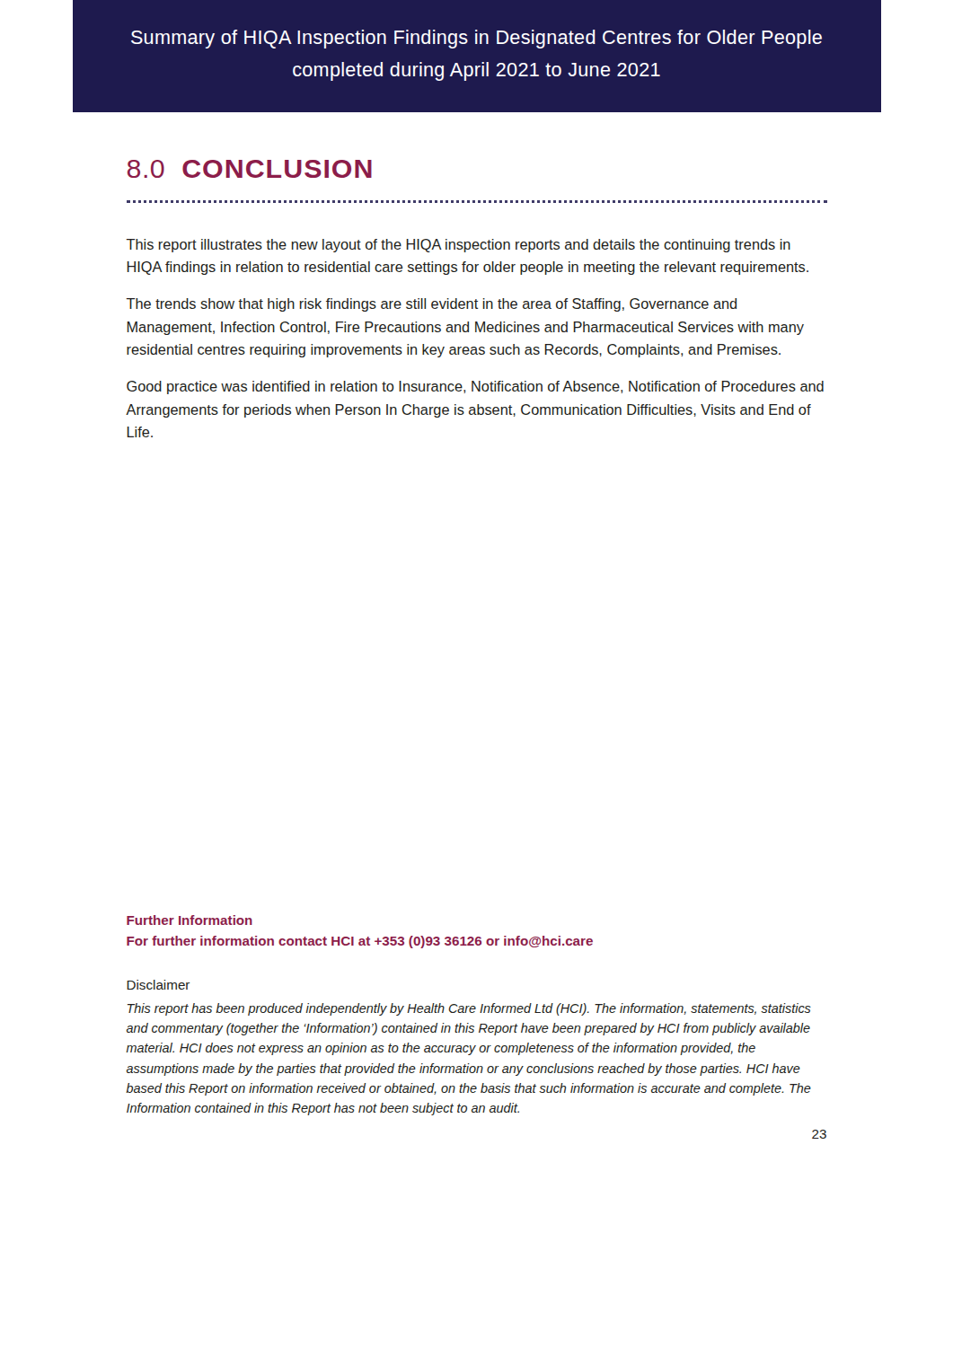Summary of HIQA Inspection Findings in Designated Centres for Older People
completed during April 2021 to June 2021
8.0 CONCLUSION
This report illustrates the new layout of the HIQA inspection reports and details the continuing trends in HIQA findings in relation to residential care settings for older people in meeting the relevant requirements.
The trends show that high risk findings are still evident in the area of Staffing, Governance and Management, Infection Control, Fire Precautions and Medicines and Pharmaceutical Services with many residential centres requiring improvements in key areas such as Records, Complaints, and Premises.
Good practice was identified in relation to Insurance, Notification of Absence, Notification of Procedures and Arrangements for periods when Person In Charge is absent, Communication Difficulties, Visits and End of Life.
Further Information
For further information contact HCI at +353 (0)93 36126 or info@hci.care
Disclaimer
This report has been produced independently by Health Care Informed Ltd (HCI). The information, statements, statistics and commentary (together the ‘Information’) contained in this Report have been prepared by HCI from publicly available material. HCI does not express an opinion as to the accuracy or completeness of the information provided, the assumptions made by the parties that provided the information or any conclusions reached by those parties. HCI have based this Report on information received or obtained, on the basis that such information is accurate and complete. The Information contained in this Report has not been subject to an audit.
23